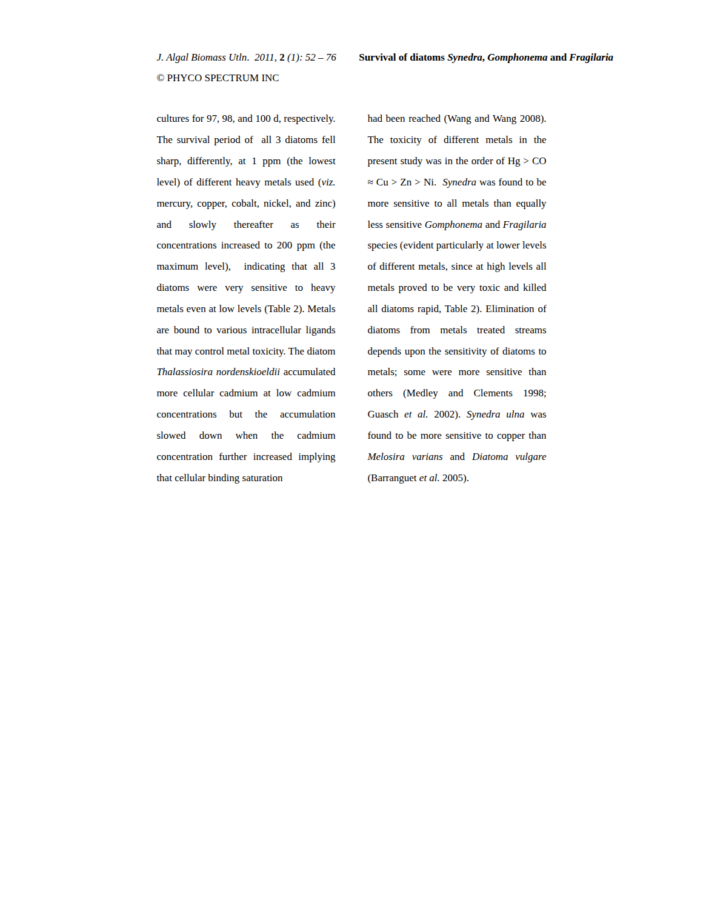J. Algal Biomass Utln. 2011, 2 (1): 52 – 76 Survival of diatoms Synedra, Gomphonema and Fragilaria
© PHYCO SPECTRUM INC
cultures for 97, 98, and 100 d, respectively. The survival period of all 3 diatoms fell sharp, differently, at 1 ppm (the lowest level) of different heavy metals used (viz. mercury, copper, cobalt, nickel, and zinc) and slowly thereafter as their concentrations increased to 200 ppm (the maximum level), indicating that all 3 diatoms were very sensitive to heavy metals even at low levels (Table 2). Metals are bound to various intracellular ligands that may control metal toxicity. The diatom Thalassiosira nordenskioeldii accumulated more cellular cadmium at low cadmium concentrations but the accumulation slowed down when the cadmium concentration further increased implying that cellular binding saturation
had been reached (Wang and Wang 2008). The toxicity of different metals in the present study was in the order of Hg > CO ≈ Cu > Zn > Ni. Synedra was found to be more sensitive to all metals than equally less sensitive Gomphonema and Fragilaria species (evident particularly at lower levels of different metals, since at high levels all metals proved to be very toxic and killed all diatoms rapid, Table 2). Elimination of diatoms from metals treated streams depends upon the sensitivity of diatoms to metals; some were more sensitive than others (Medley and Clements 1998; Guasch et al. 2002). Synedra ulna was found to be more sensitive to copper than Melosira varians and Diatoma vulgare (Barranguet et al. 2005).